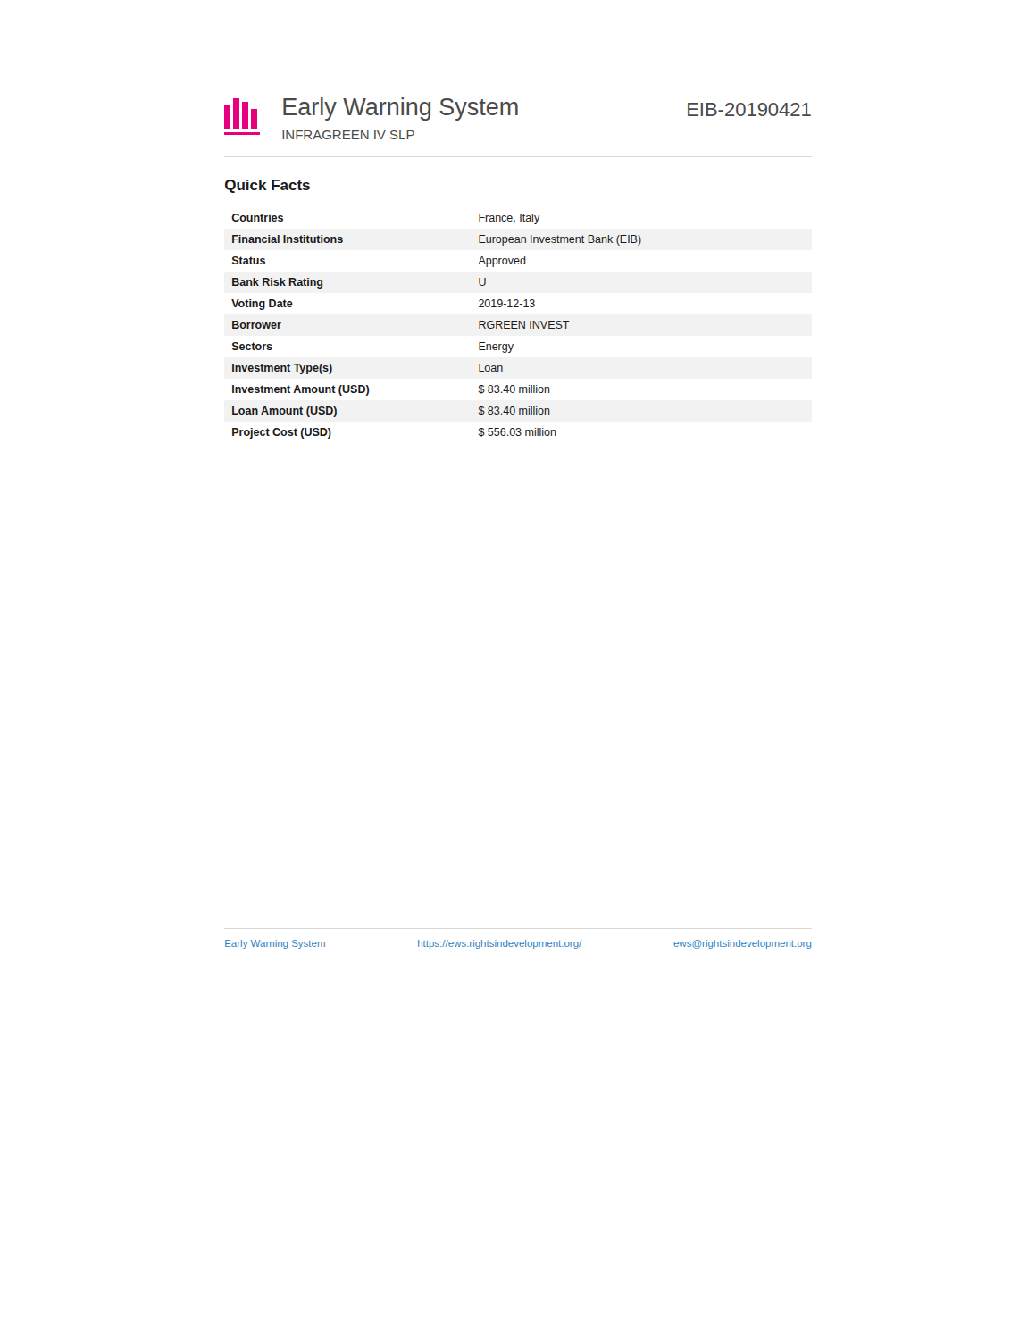Early Warning System
INFRAGREEN IV SLP
EIB-20190421
Quick Facts
| Countries | France, Italy |
| Financial Institutions | European Investment Bank (EIB) |
| Status | Approved |
| Bank Risk Rating | U |
| Voting Date | 2019-12-13 |
| Borrower | RGREEN INVEST |
| Sectors | Energy |
| Investment Type(s) | Loan |
| Investment Amount (USD) | $ 83.40 million |
| Loan Amount (USD) | $ 83.40 million |
| Project Cost (USD) | $ 556.03 million |
Early Warning System
https://ews.rightsindevelopment.org/
ews@rightsindevelopment.org